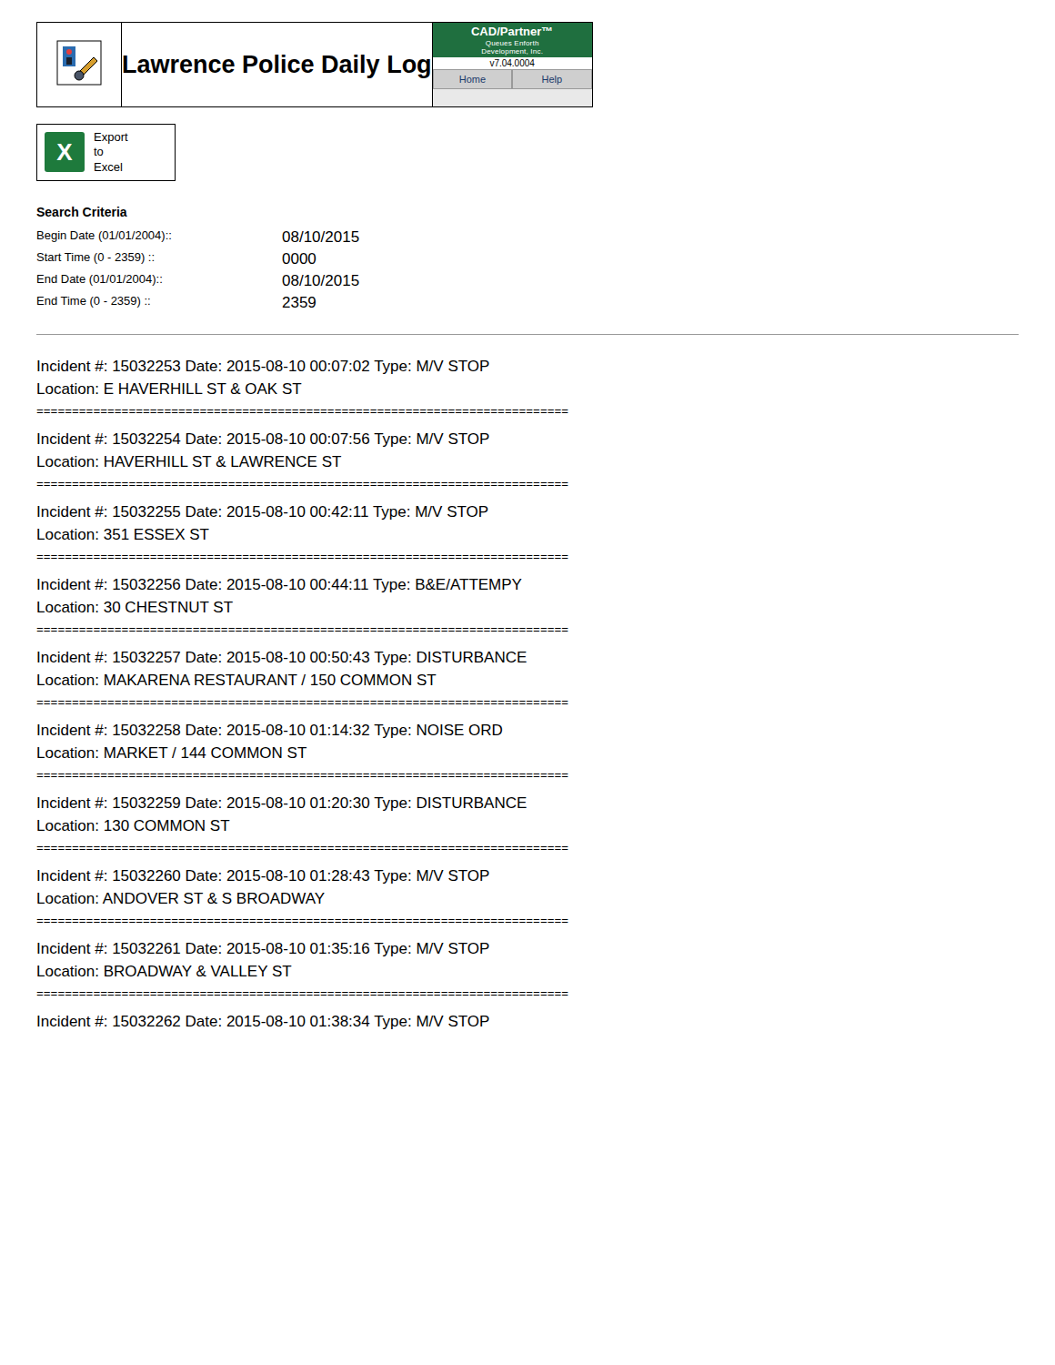| | Lawrence Police Daily Log | CAD/Partner™ Queues Enforth Development, Inc. v7.04.0004 Home Help |
X
Export
to
Excel
Search Criteria
| Begin Date (01/01/2004):: | 08/10/2015 |
| Start Time (0 - 2359) :: | 0000 |
| End Date (01/01/2004):: | 08/10/2015 |
| End Time (0 - 2359) :: | 2359 |
Incident #: 15032253 Date: 2015-08-10 00:07:02 Type: M/V STOP
Location: E HAVERHILL ST & OAK ST
===========================================================================
Incident #: 15032254 Date: 2015-08-10 00:07:56 Type: M/V STOP
Location: HAVERHILL ST & LAWRENCE ST
===========================================================================
Incident #: 15032255 Date: 2015-08-10 00:42:11 Type: M/V STOP
Location: 351 ESSEX ST
===========================================================================
Incident #: 15032256 Date: 2015-08-10 00:44:11 Type: B&E/ATTEMPY
Location: 30 CHESTNUT ST
===========================================================================
Incident #: 15032257 Date: 2015-08-10 00:50:43 Type: DISTURBANCE
Location: MAKARENA RESTAURANT / 150 COMMON ST
===========================================================================
Incident #: 15032258 Date: 2015-08-10 01:14:32 Type: NOISE ORD
Location: MARKET / 144 COMMON ST
===========================================================================
Incident #: 15032259 Date: 2015-08-10 01:20:30 Type: DISTURBANCE
Location: 130 COMMON ST
===========================================================================
Incident #: 15032260 Date: 2015-08-10 01:28:43 Type: M/V STOP
Location: ANDOVER ST & S BROADWAY
===========================================================================
Incident #: 15032261 Date: 2015-08-10 01:35:16 Type: M/V STOP
Location: BROADWAY & VALLEY ST
===========================================================================
Incident #: 15032262 Date: 2015-08-10 01:38:34 Type: M/V STOP